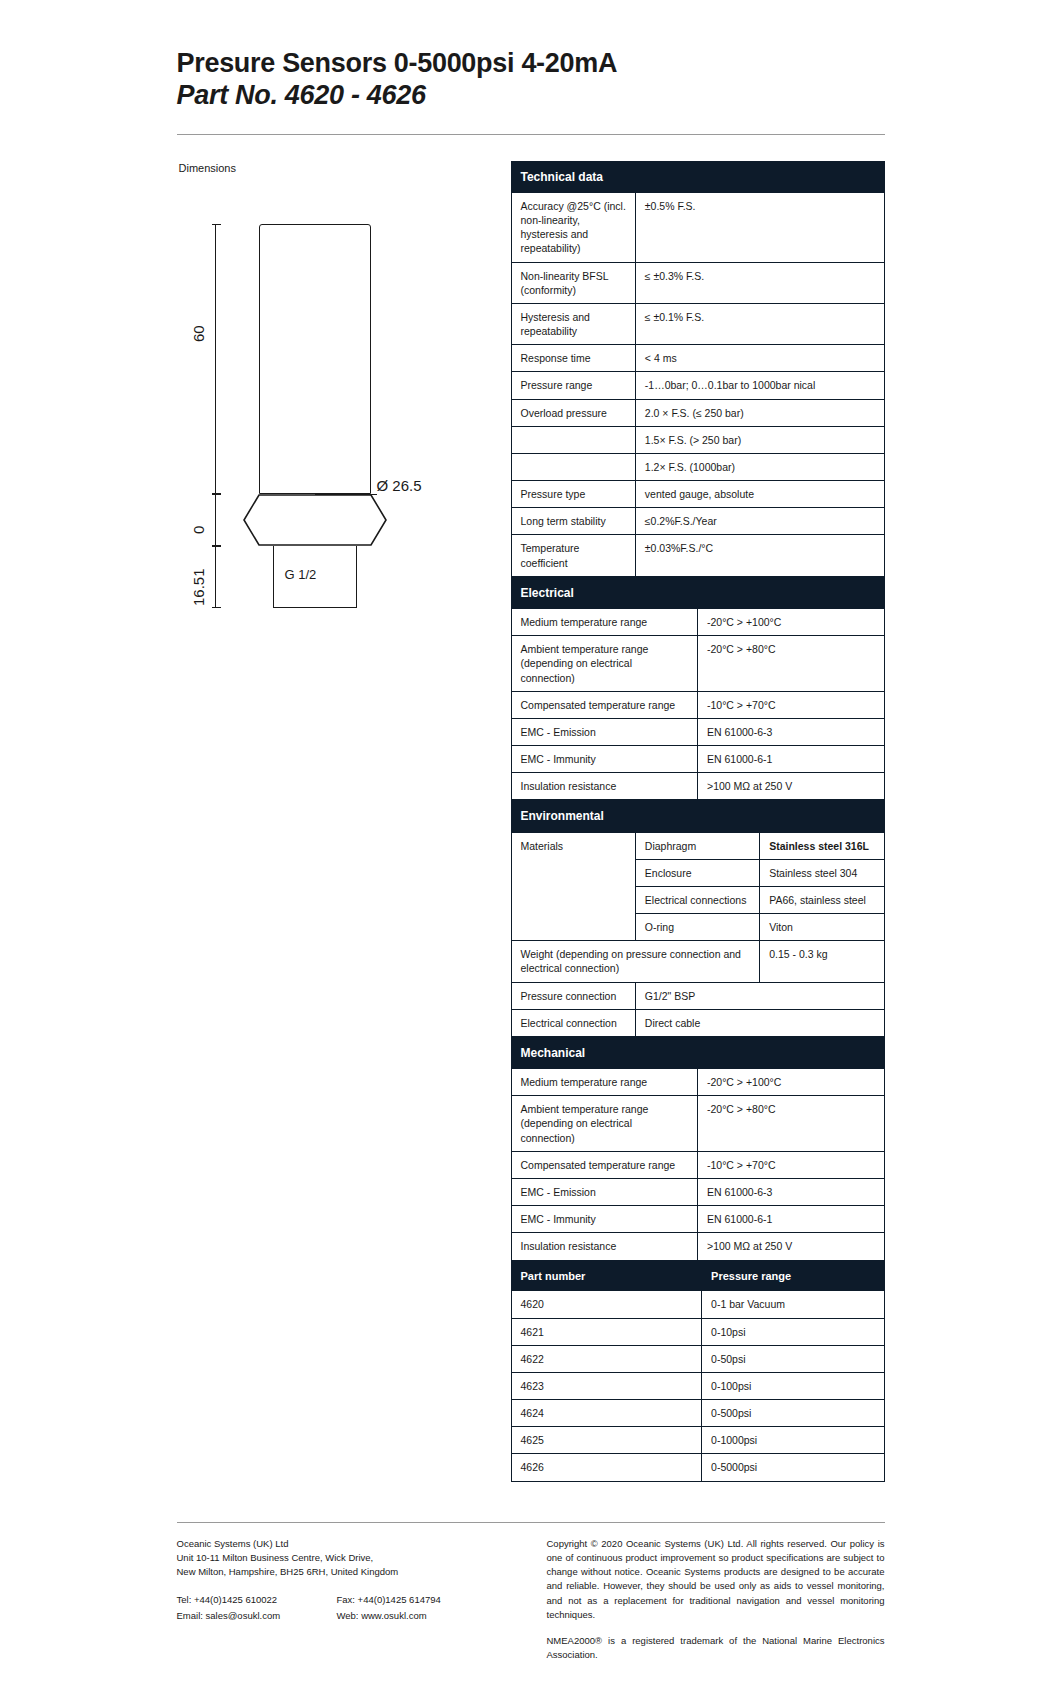Presure Sensors 0-5000psi 4-20mAPart No. 4620 - 4626
Dimensions
G 1/2
60
Ø 26.5
0
16.51
| Technical data |
| --- |
| Accuracy @25°C (incl. non-linearity, hysteresis and repeatability) | ±0.5% F.S. |
| Non-linearity BFSL (conformity) | ≤ ±0.3% F.S. |
| Hysteresis and repeatability | ≤ ±0.1% F.S. |
| Response time | < 4 ms |
| Pressure range | -1…0bar; 0…0.1bar to 1000bar nical |
| Overload pressure | 2.0 × F.S. (≤ 250 bar) |
| | 1.5× F.S. (> 250 bar) |
| | 1.2× F.S. (1000bar) |
| Pressure type | vented gauge, absolute |
| Long term stability | ≤0.2%F.S./Year |
| Temperature coefficient | ±0.03%F.S./°C |
| Electrical |
| --- |
| Medium temperature range | -20°C > +100°C |
| Ambient temperature range (depending on electrical connection) | -20°C > +80°C |
| Compensated temperature range | -10°C > +70°C |
| EMC - Emission | EN 61000-6-3 |
| EMC - Immunity | EN 61000-6-1 |
| Insulation resistance | >100 MΩ at 250 V |
| Environmental |
| --- |
| Materials | Diaphragm | Stainless steel 316L |
| Enclosure | Stainless steel 304 |
| Electrical connections | PA66, stainless steel |
| O-ring | Viton |
| Weight (depending on pressure connection and electrical connection) | 0.15 - 0.3 kg |
| Pressure connection | G1/2" BSP |
| Electrical connection | Direct cable |
| Mechanical |
| --- |
| Medium temperature range | -20°C > +100°C |
| Ambient temperature range (depending on electrical connection) | -20°C > +80°C |
| Compensated temperature range | -10°C > +70°C |
| EMC - Emission | EN 61000-6-3 |
| EMC - Immunity | EN 61000-6-1 |
| Insulation resistance | >100 MΩ at 250 V |
| Part number | Pressure range |
| --- | --- |
| 4620 | 0-1 bar Vacuum |
| 4621 | 0-10psi |
| 4622 | 0-50psi |
| 4623 | 0-100psi |
| 4624 | 0-500psi |
| 4625 | 0-1000psi |
| 4626 | 0-5000psi |
Oceanic Systems (UK) Ltd
Unit 10-11 Milton Business Centre, Wick Drive,
New Milton, Hampshire, BH25 6RH, United Kingdom
Tel: +44(0)1425 610022
Fax: +44(0)1425 614794
Email: sales@osukl.com
Web: www.osukl.com
Copyright © 2020 Oceanic Systems (UK) Ltd. All rights reserved. Our policy is one of continuous product improvement so product specifications are subject to change without notice. Oceanic Systems products are designed to be accurate and reliable. However, they should be used only as aids to vessel monitoring, and not as a replacement for traditional navigation and vessel monitoring techniques.
NMEA2000® is a registered trademark of the National Marine Electronics Association.